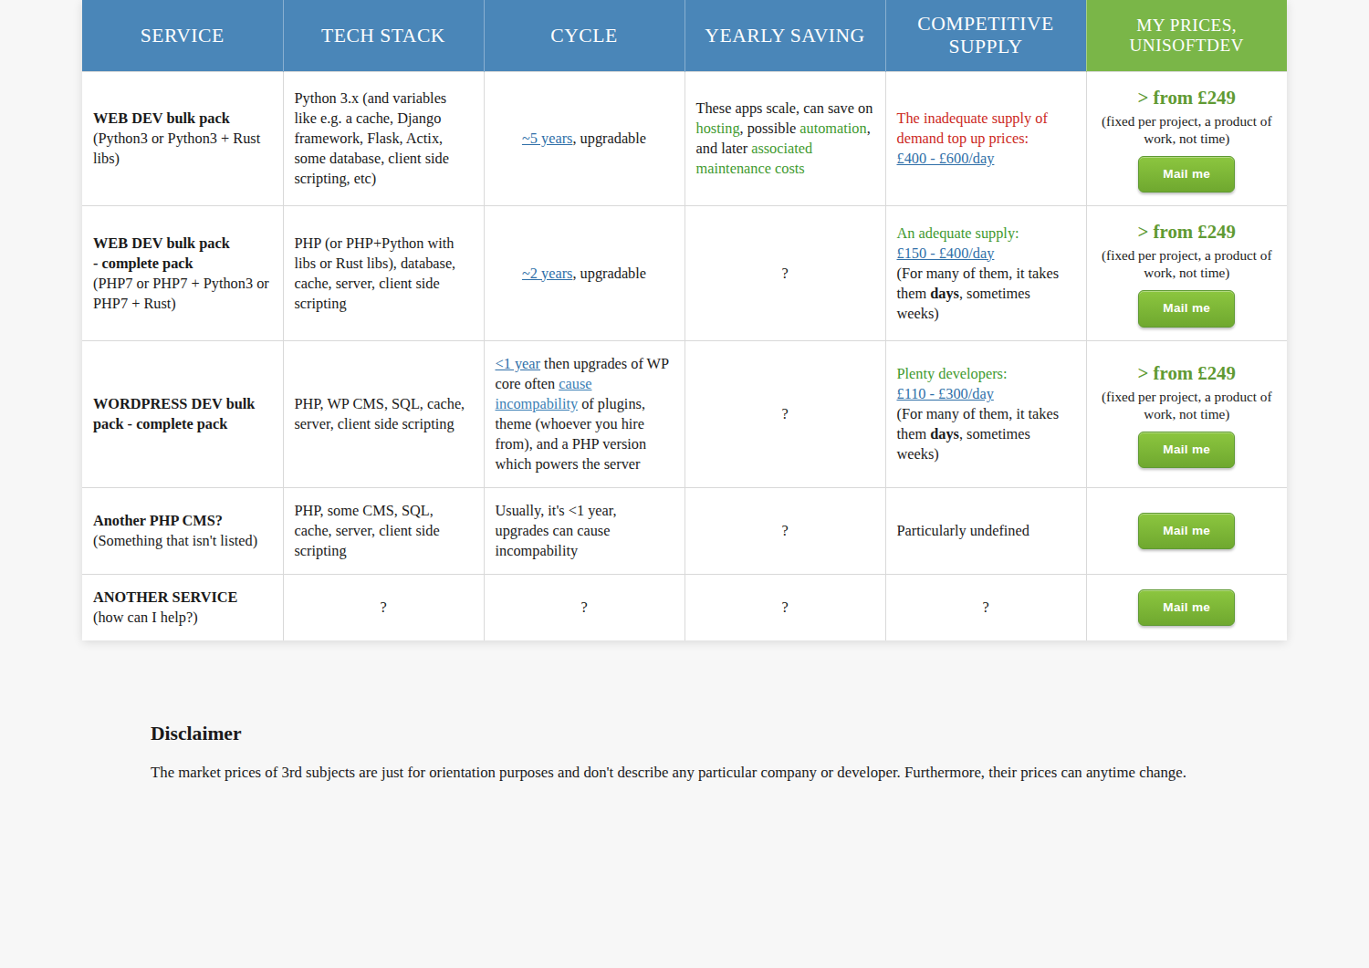| SERVICE | TECH STACK | CYCLE | YEARLY SAVING | COMPETITIVE SUPPLY | MY PRICES, UNISOFTDEV |
| --- | --- | --- | --- | --- | --- |
| WEB DEV bulk pack (Python3 or Python3 + Rust libs) | Python 3.x (and variables like e.g. a cache, Django framework, Flask, Actix, some database, client side scripting, etc) | ~5 years , upgradable | These apps scale, can save on hosting , possible automation , and later associated maintenance costs | The inadequate supply of demand top up prices: £400 - £600/day | > from £249 (fixed per project, a product of work, not time) Mail me |
| WEB DEV bulk pack - complete pack (PHP7 or PHP7 + Python3 or PHP7 + Rust) | PHP (or PHP+Python with libs or Rust libs), database, cache, server, client side scripting | ~2 years , upgradable | ? | An adequate supply: £150 - £400/day (For many of them, it takes them days , sometimes weeks) | > from £249 (fixed per project, a product of work, not time) Mail me |
| WORDPRESS DEV bulk pack - complete pack | PHP, WP CMS, SQL, cache, server, client side scripting | <1 year then upgrades of WP core often cause incompability of plugins, theme (whoever you hire from), and a PHP version which powers the server | ? | Plenty developers: £110 - £300/day (For many of them, it takes them days , sometimes weeks) | > from £249 (fixed per project, a product of work, not time) Mail me |
| Another PHP CMS? (Something that isn't listed) | PHP, some CMS, SQL, cache, server, client side scripting | Usually, it's <1 year, upgrades can cause incompability | ? | Particularly undefined | Mail me |
| ANOTHER SERVICE (how can I help?) | ? | ? | ? | ? | Mail me |
Disclaimer
The market prices of 3rd subjects are just for orientation purposes and don't describe any particular company or developer. Furthermore, their prices can anytime change.